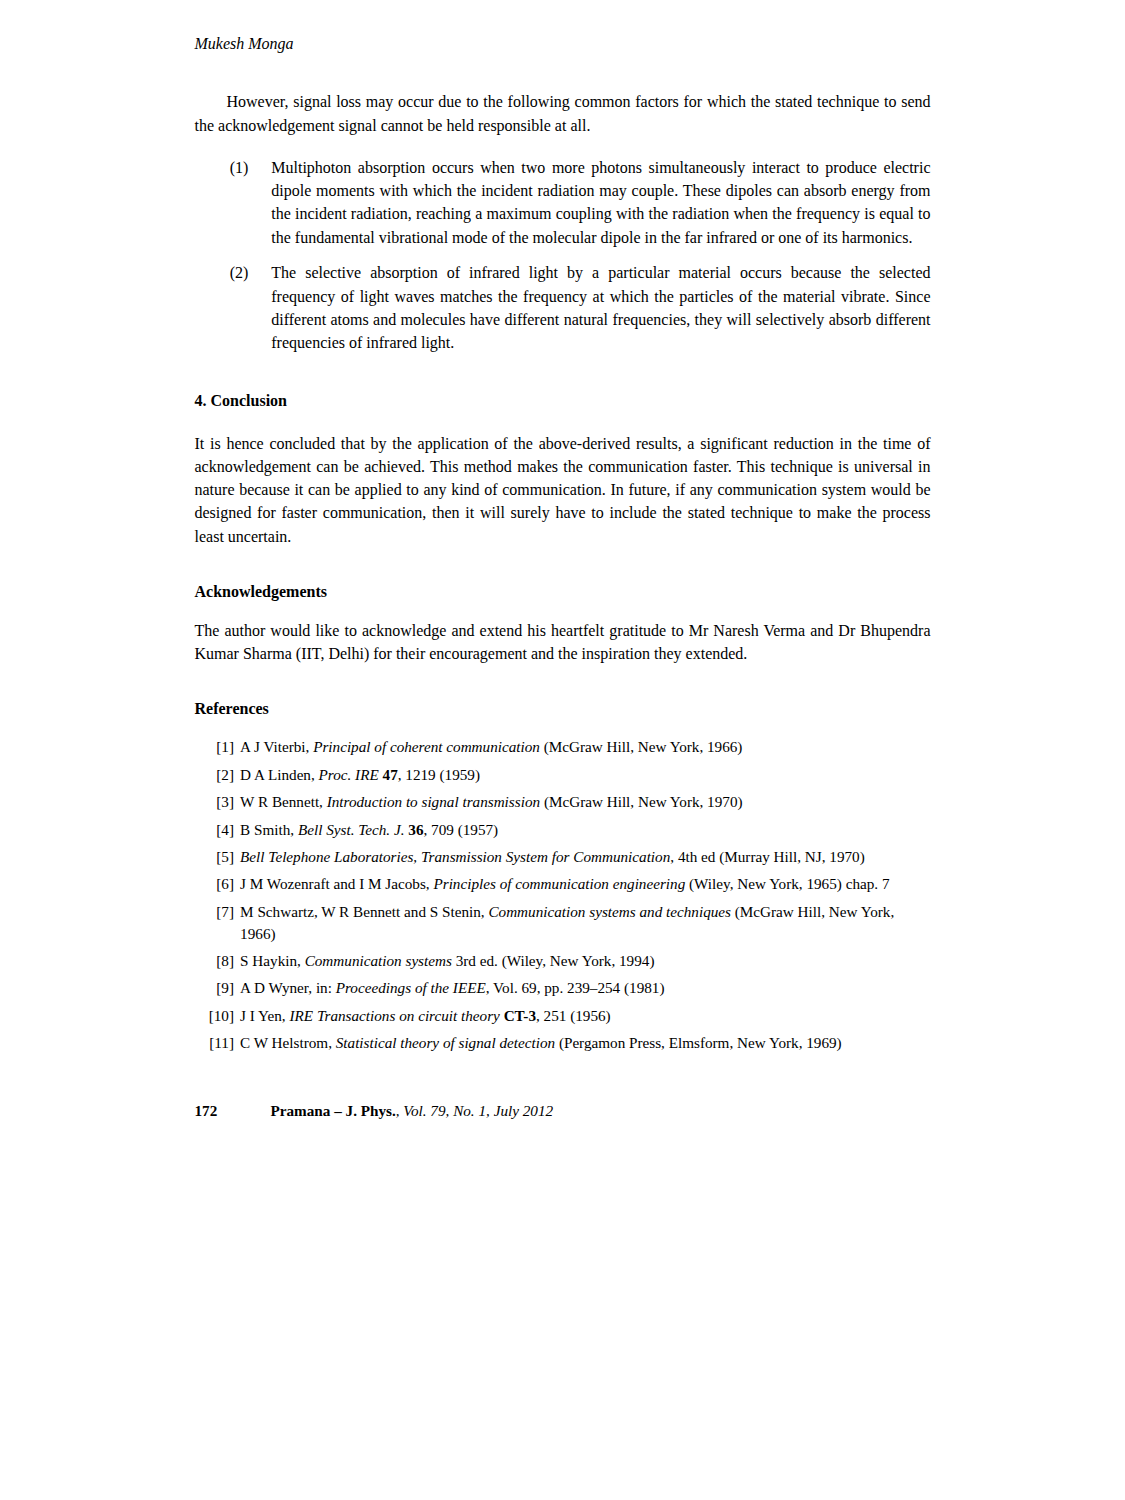Mukesh Monga
However, signal loss may occur due to the following common factors for which the stated technique to send the acknowledgement signal cannot be held responsible at all.
(1) Multiphoton absorption occurs when two more photons simultaneously interact to produce electric dipole moments with which the incident radiation may couple. These dipoles can absorb energy from the incident radiation, reaching a maximum coupling with the radiation when the frequency is equal to the fundamental vibrational mode of the molecular dipole in the far infrared or one of its harmonics.
(2) The selective absorption of infrared light by a particular material occurs because the selected frequency of light waves matches the frequency at which the particles of the material vibrate. Since different atoms and molecules have different natural frequencies, they will selectively absorb different frequencies of infrared light.
4. Conclusion
It is hence concluded that by the application of the above-derived results, a significant reduction in the time of acknowledgement can be achieved. This method makes the communication faster. This technique is universal in nature because it can be applied to any kind of communication. In future, if any communication system would be designed for faster communication, then it will surely have to include the stated technique to make the process least uncertain.
Acknowledgements
The author would like to acknowledge and extend his heartfelt gratitude to Mr Naresh Verma and Dr Bhupendra Kumar Sharma (IIT, Delhi) for their encouragement and the inspiration they extended.
References
[1] A J Viterbi, Principal of coherent communication (McGraw Hill, New York, 1966)
[2] D A Linden, Proc. IRE 47, 1219 (1959)
[3] W R Bennett, Introduction to signal transmission (McGraw Hill, New York, 1970)
[4] B Smith, Bell Syst. Tech. J. 36, 709 (1957)
[5] Bell Telephone Laboratories, Transmission System for Communication, 4th ed (Murray Hill, NJ, 1970)
[6] J M Wozenraft and I M Jacobs, Principles of communication engineering (Wiley, New York, 1965) chap. 7
[7] M Schwartz, W R Bennett and S Stenin, Communication systems and techniques (McGraw Hill, New York, 1966)
[8] S Haykin, Communication systems 3rd ed. (Wiley, New York, 1994)
[9] A D Wyner, in: Proceedings of the IEEE, Vol. 69, pp. 239–254 (1981)
[10] J I Yen, IRE Transactions on circuit theory CT-3, 251 (1956)
[11] C W Helstrom, Statistical theory of signal detection (Pergamon Press, Elmsform, New York, 1969)
172 Pramana – J. Phys., Vol. 79, No. 1, July 2012